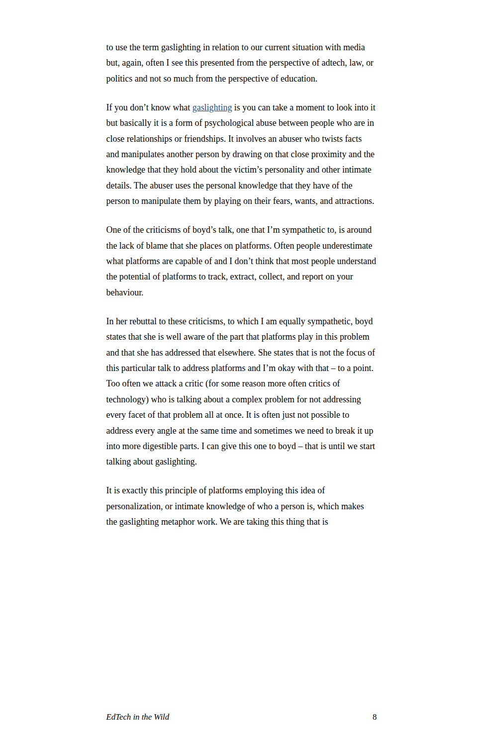to use the term gaslighting in relation to our current situation with media but, again, often I see this presented from the perspective of adtech, law, or politics and not so much from the perspective of education.
If you don’t know what gaslighting is you can take a moment to look into it but basically it is a form of psychological abuse between people who are in close relationships or friendships. It involves an abuser who twists facts and manipulates another person by drawing on that close proximity and the knowledge that they hold about the victim’s personality and other intimate details. The abuser uses the personal knowledge that they have of the person to manipulate them by playing on their fears, wants, and attractions.
One of the criticisms of boyd’s talk, one that I’m sympathetic to, is around the lack of blame that she places on platforms. Often people underestimate what platforms are capable of and I don’t think that most people understand the potential of platforms to track, extract, collect, and report on your behaviour.
In her rebuttal to these criticisms, to which I am equally sympathetic, boyd states that she is well aware of the part that platforms play in this problem and that she has addressed that elsewhere. She states that is not the focus of this particular talk to address platforms and I’m okay with that – to a point. Too often we attack a critic (for some reason more often critics of technology) who is talking about a complex problem for not addressing every facet of that problem all at once. It is often just not possible to address every angle at the same time and sometimes we need to break it up into more digestible parts. I can give this one to boyd – that is until we start talking about gaslighting.
It is exactly this principle of platforms employing this idea of personalization, or intimate knowledge of who a person is, which makes the gaslighting metaphor work. We are taking this thing that is
EdTech in the Wild 8